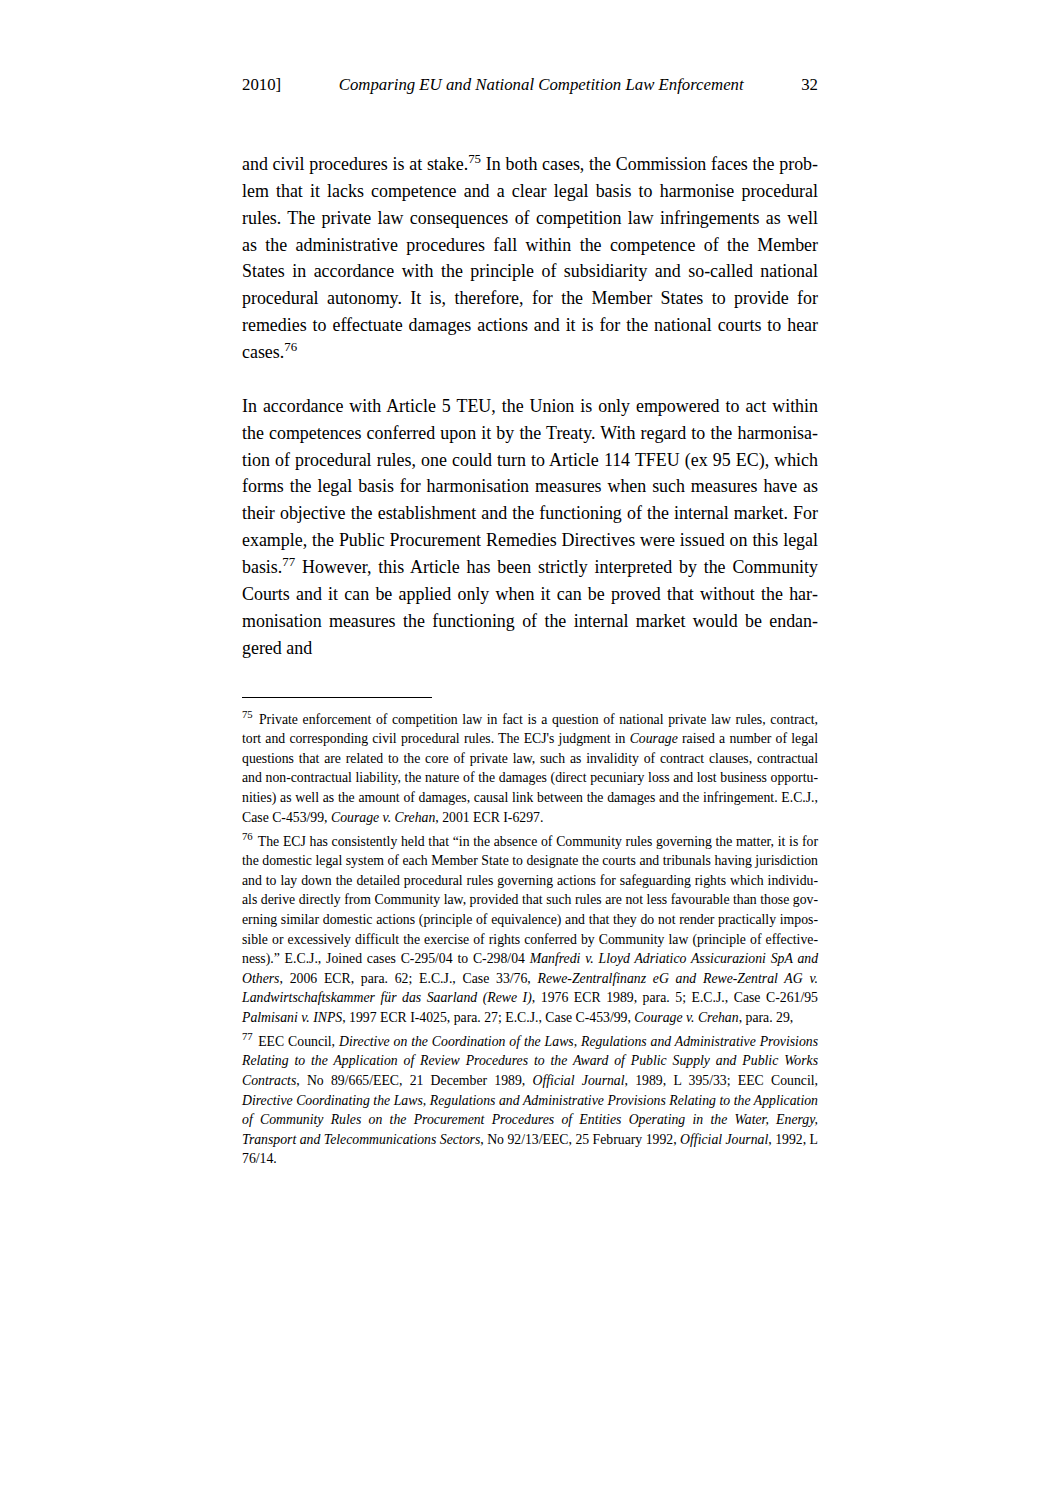2010] Comparing EU and National Competition Law Enforcement 32
and civil procedures is at stake.75 In both cases, the Commission faces the problem that it lacks competence and a clear legal basis to harmonise procedural rules. The private law consequences of competition law infringements as well as the administrative procedures fall within the competence of the Member States in accordance with the principle of subsidiarity and so-called national procedural autonomy. It is, therefore, for the Member States to provide for remedies to effectuate damages actions and it is for the national courts to hear cases.76
In accordance with Article 5 TEU, the Union is only empowered to act within the competences conferred upon it by the Treaty. With regard to the harmonisation of procedural rules, one could turn to Article 114 TFEU (ex 95 EC), which forms the legal basis for harmonisation measures when such measures have as their objective the establishment and the functioning of the internal market. For example, the Public Procurement Remedies Directives were issued on this legal basis.77 However, this Article has been strictly interpreted by the Community Courts and it can be applied only when it can be proved that without the harmonisation measures the functioning of the internal market would be endangered and
75 Private enforcement of competition law in fact is a question of national private law rules, contract, tort and corresponding civil procedural rules. The ECJ's judgment in Courage raised a number of legal questions that are related to the core of private law, such as invalidity of contract clauses, contractual and non-contractual liability, the nature of the damages (direct pecuniary loss and lost business opportunities) as well as the amount of damages, causal link between the damages and the infringement. E.C.J., Case C-453/99, Courage v. Crehan, 2001 ECR I-6297.
76 The ECJ has consistently held that “in the absence of Community rules governing the matter, it is for the domestic legal system of each Member State to designate the courts and tribunals having jurisdiction and to lay down the detailed procedural rules governing actions for safeguarding rights which individuals derive directly from Community law, provided that such rules are not less favourable than those governing similar domestic actions (principle of equivalence) and that they do not render practically impossible or excessively difficult the exercise of rights conferred by Community law (principle of effectiveness).” E.C.J., Joined cases C-295/04 to C-298/04 Manfredi v. Lloyd Adriatico Assicurazioni SpA and Others, 2006 ECR, para. 62; E.C.J., Case 33/76, Rewe-Zentralfinanz eG and Rewe-Zentral AG v. Landwirtschaftskammer für das Saarland (Rewe I), 1976 ECR 1989, para. 5; E.C.J., Case C-261/95 Palmisani v. INPS, 1997 ECR I-4025, para. 27; E.C.J., Case C-453/99, Courage v. Crehan, para. 29,
77 EEC Council, Directive on the Coordination of the Laws, Regulations and Administrative Provisions Relating to the Application of Review Procedures to the Award of Public Supply and Public Works Contracts, No 89/665/EEC, 21 December 1989, Official Journal, 1989, L 395/33; EEC Council, Directive Coordinating the Laws, Regulations and Administrative Provisions Relating to the Application of Community Rules on the Procurement Procedures of Entities Operating in the Water, Energy, Transport and Telecommunications Sectors, No 92/13/EEC, 25 February 1992, Official Journal, 1992, L 76/14.